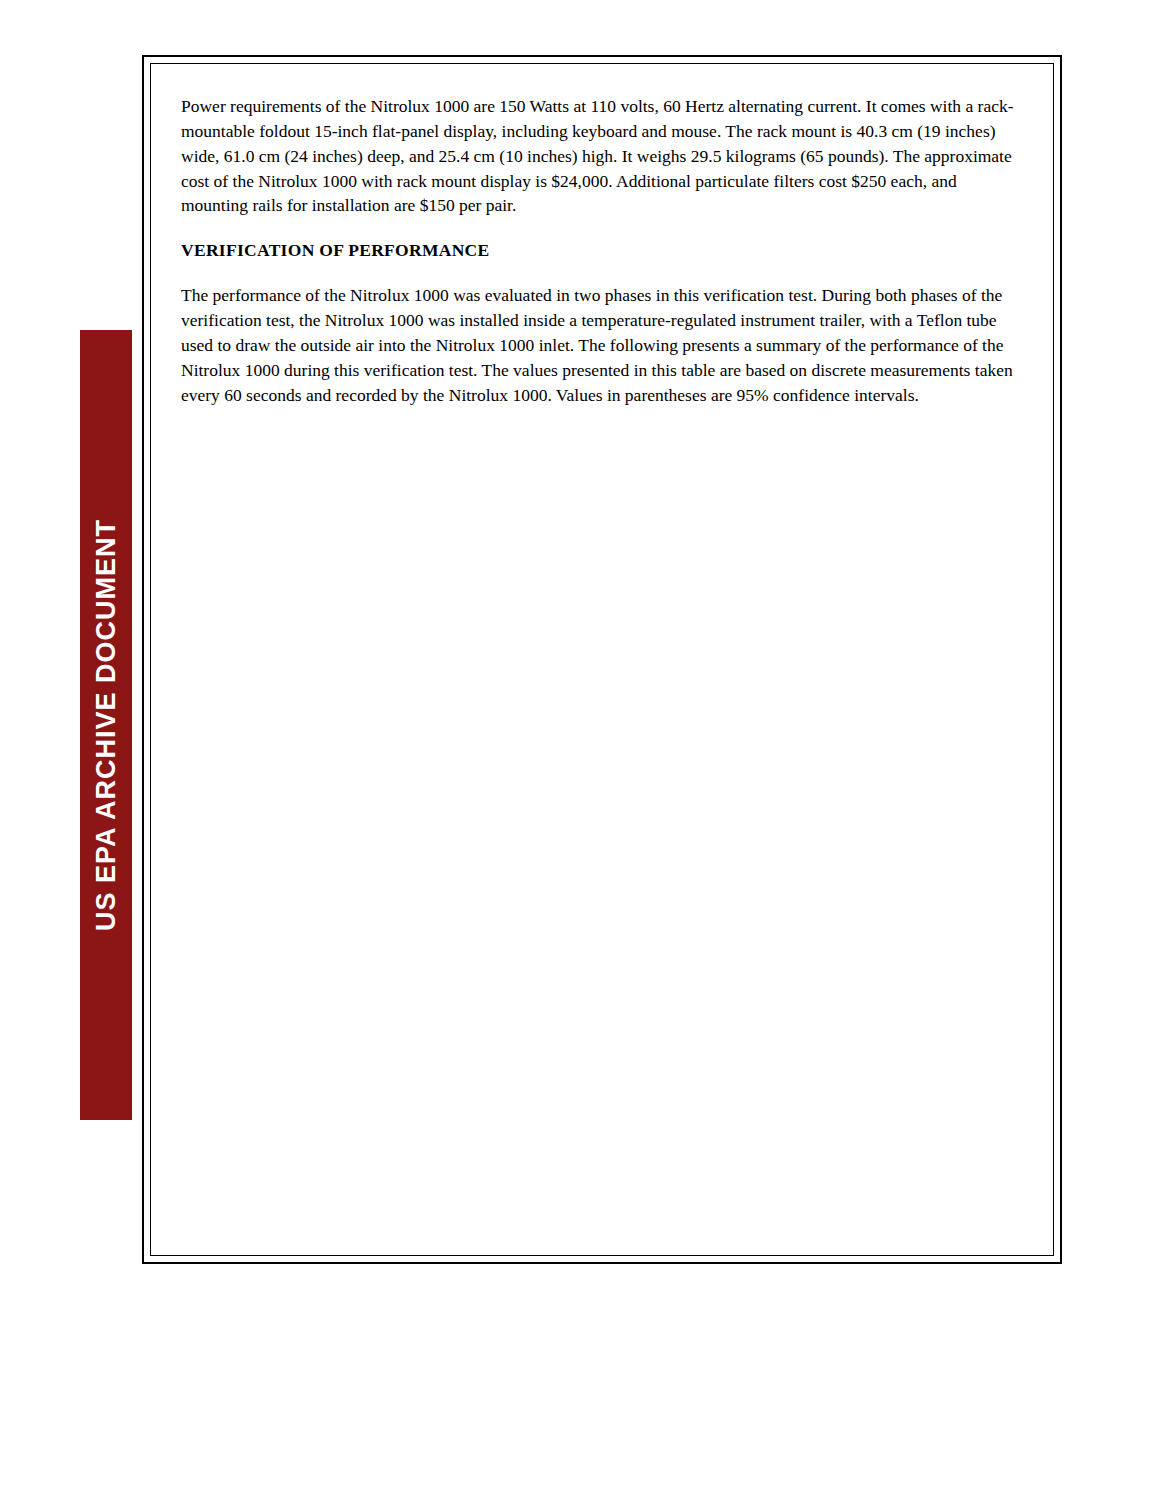US EPA ARCHIVE DOCUMENT
Power requirements of the Nitrolux 1000 are 150 Watts at 110 volts, 60 Hertz alternating current. It comes with a rack-mountable foldout 15-inch flat-panel display, including keyboard and mouse. The rack mount is 40.3 cm (19 inches) wide, 61.0 cm (24 inches) deep, and 25.4 cm (10 inches) high. It weighs 29.5 kilograms (65 pounds). The approximate cost of the Nitrolux 1000 with rack mount display is $24,000. Additional particulate filters cost $250 each, and mounting rails for installation are $150 per pair.
VERIFICATION OF PERFORMANCE
The performance of the Nitrolux 1000 was evaluated in two phases in this verification test. During both phases of the verification test, the Nitrolux 1000 was installed inside a temperature-regulated instrument trailer, with a Teflon tube used to draw the outside air into the Nitrolux 1000 inlet. The following presents a summary of the performance of the Nitrolux 1000 during this verification test. The values presented in this table are based on discrete measurements taken every 60 seconds and recorded by the Nitrolux 1000. Values in parentheses are 95% confidence intervals.